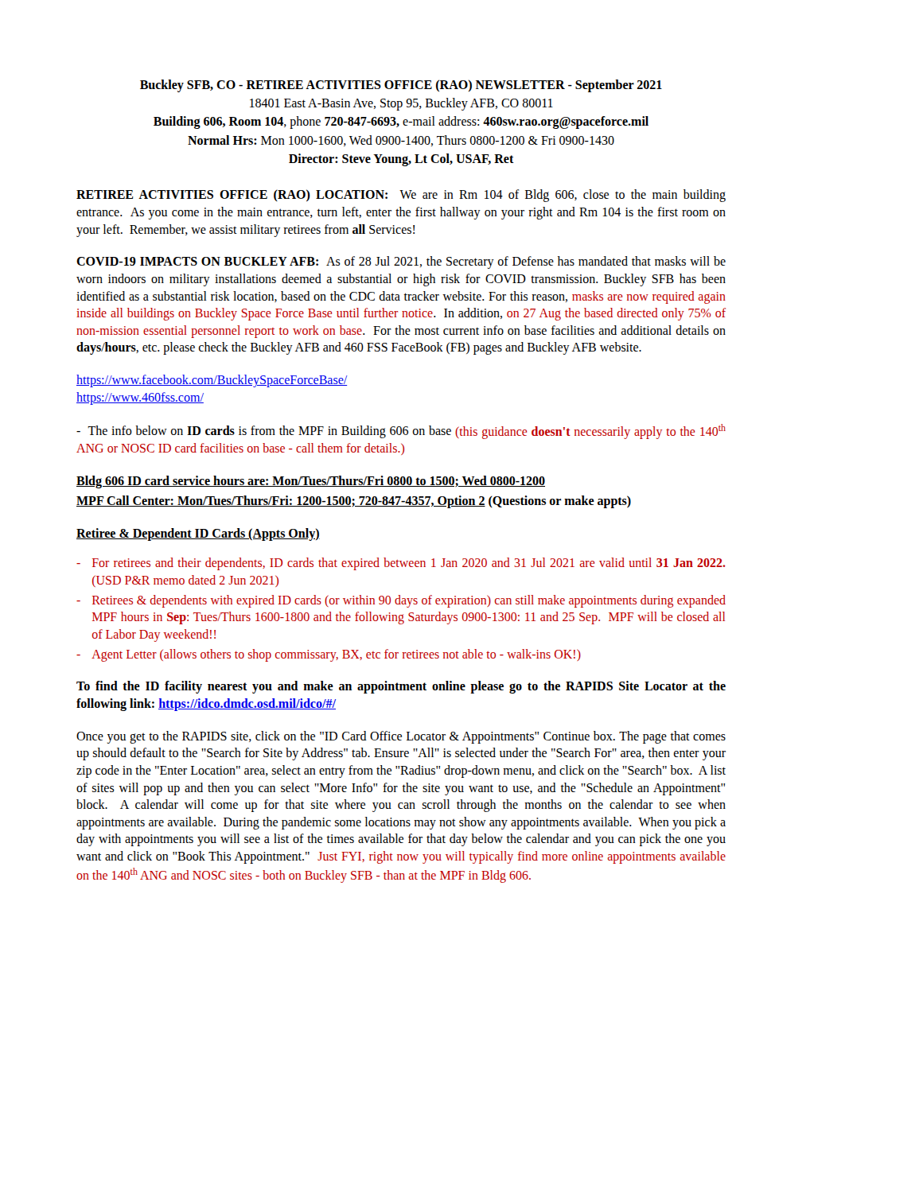Buckley SFB, CO - RETIREE ACTIVITIES OFFICE (RAO) NEWSLETTER - September 2021
18401 East A-Basin Ave, Stop 95, Buckley AFB, CO 80011
Building 606, Room 104, phone 720-847-6693, e-mail address: 460sw.rao.org@spaceforce.mil
Normal Hrs: Mon 1000-1600, Wed 0900-1400, Thurs 0800-1200 & Fri 0900-1430
Director: Steve Young, Lt Col, USAF, Ret
RETIREE ACTIVITIES OFFICE (RAO) LOCATION: We are in Rm 104 of Bldg 606, close to the main building entrance. As you come in the main entrance, turn left, enter the first hallway on your right and Rm 104 is the first room on your left. Remember, we assist military retirees from all Services!
COVID-19 IMPACTS ON BUCKLEY AFB: As of 28 Jul 2021, the Secretary of Defense has mandated that masks will be worn indoors on military installations deemed a substantial or high risk for COVID transmission. Buckley SFB has been identified as a substantial risk location, based on the CDC data tracker website. For this reason, masks are now required again inside all buildings on Buckley Space Force Base until further notice. In addition, on 27 Aug the based directed only 75% of non-mission essential personnel report to work on base. For the most current info on base facilities and additional details on days/hours, etc. please check the Buckley AFB and 460 FSS FaceBook (FB) pages and Buckley AFB website.
https://www.facebook.com/BuckleySpaceForceBase/
https://www.460fss.com/
- The info below on ID cards is from the MPF in Building 606 on base (this guidance doesn't necessarily apply to the 140th ANG or NOSC ID card facilities on base - call them for details.)
Bldg 606 ID card service hours are: Mon/Tues/Thurs/Fri 0800 to 1500; Wed 0800-1200
MPF Call Center: Mon/Tues/Thurs/Fri: 1200-1500; 720-847-4357, Option 2 (Questions or make appts)
Retiree & Dependent ID Cards (Appts Only)
For retirees and their dependents, ID cards that expired between 1 Jan 2020 and 31 Jul 2021 are valid until 31 Jan 2022. (USD P&R memo dated 2 Jun 2021)
Retirees & dependents with expired ID cards (or within 90 days of expiration) can still make appointments during expanded MPF hours in Sep: Tues/Thurs 1600-1800 and the following Saturdays 0900-1300: 11 and 25 Sep. MPF will be closed all of Labor Day weekend!!
Agent Letter (allows others to shop commissary, BX, etc for retirees not able to - walk-ins OK!)
To find the ID facility nearest you and make an appointment online please go to the RAPIDS Site Locator at the following link: https://idco.dmdc.osd.mil/idco/#/
Once you get to the RAPIDS site, click on the "ID Card Office Locator & Appointments" Continue box. The page that comes up should default to the "Search for Site by Address" tab. Ensure "All" is selected under the "Search For" area, then enter your zip code in the "Enter Location" area, select an entry from the "Radius" drop-down menu, and click on the "Search" box. A list of sites will pop up and then you can select "More Info" for the site you want to use, and the "Schedule an Appointment" block. A calendar will come up for that site where you can scroll through the months on the calendar to see when appointments are available. During the pandemic some locations may not show any appointments available. When you pick a day with appointments you will see a list of the times available for that day below the calendar and you can pick the one you want and click on "Book This Appointment." Just FYI, right now you will typically find more online appointments available on the 140th ANG and NOSC sites - both on Buckley SFB - than at the MPF in Bldg 606.